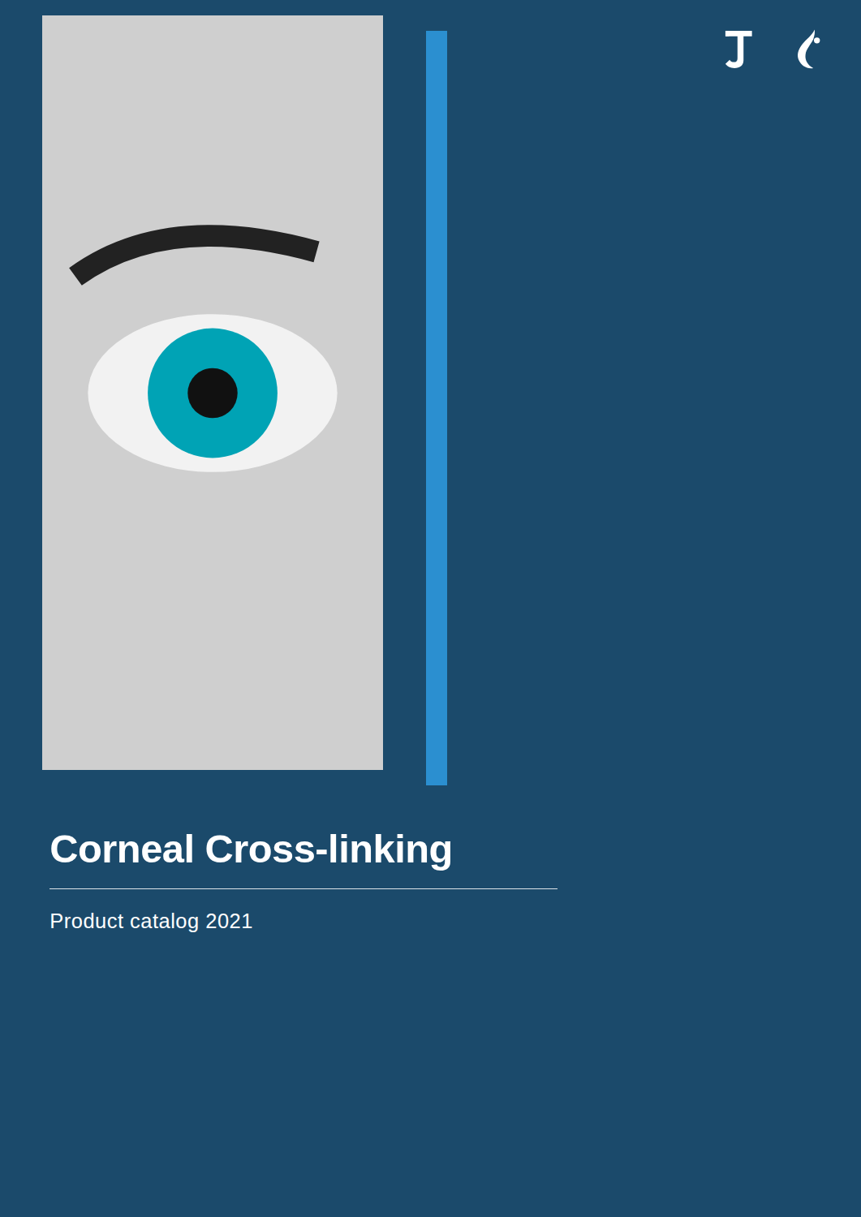Corneal Cross-linking
Product catalog 2021